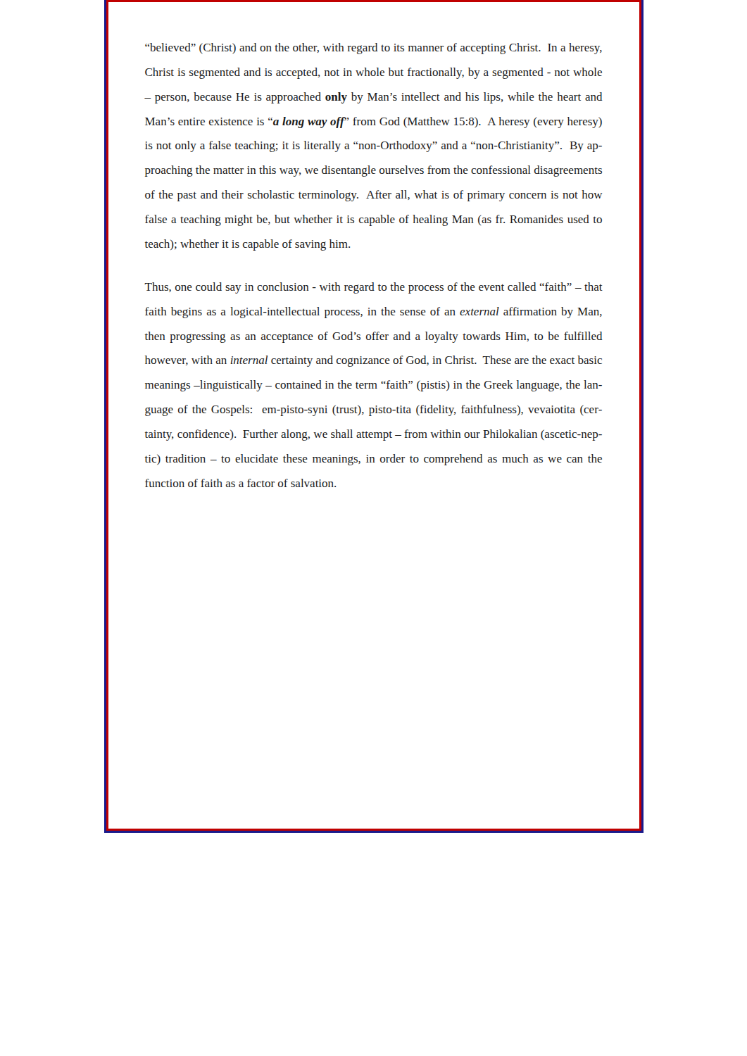“believed” (Christ) and on the other, with regard to its manner of accepting Christ. In a heresy, Christ is segmented and is accepted, not in whole but fractionally, by a segmented - not whole – person, because He is approached only by Man’s intellect and his lips, while the heart and Man’s entire existence is “a long way off” from God (Matthew 15:8). A heresy (every heresy) is not only a false teaching; it is literally a “non-Orthodoxy” and a “non-Christianity”. By approaching the matter in this way, we disentangle ourselves from the confessional disagreements of the past and their scholastic terminology. After all, what is of primary concern is not how false a teaching might be, but whether it is capable of healing Man (as fr. Romanides used to teach); whether it is capable of saving him.
Thus, one could say in conclusion - with regard to the process of the event called “faith” – that faith begins as a logical-intellectual process, in the sense of an external affirmation by Man, then progressing as an acceptance of God’s offer and a loyalty towards Him, to be fulfilled however, with an internal certainty and cognizance of God, in Christ. These are the exact basic meanings –linguistically – contained in the term “faith” (pistis) in the Greek language, the language of the Gospels: em-pisto-syni (trust), pisto-tita (fidelity, faithfulness), vevaiotita (certainty, confidence). Further along, we shall attempt – from within our Philokalian (ascetic-neptic) tradition – to elucidate these meanings, in order to comprehend as much as we can the function of faith as a factor of salvation.